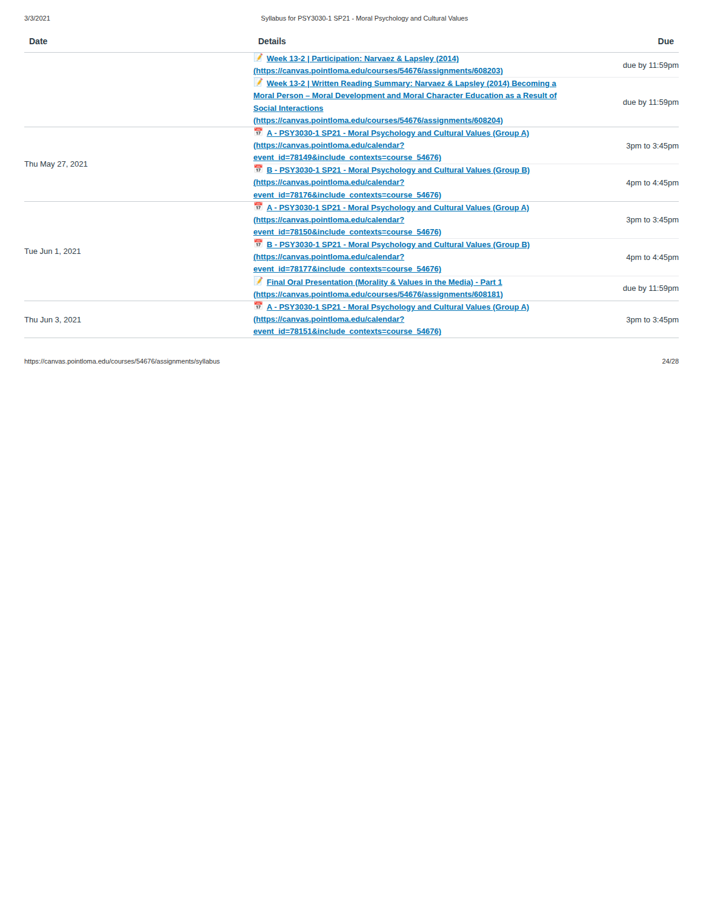3/3/2021
Syllabus for PSY3030-1 SP21 - Moral Psychology and Cultural Values
| Date | Details | Due |
| --- | --- | --- |
| | / 📝 Week 13-2 / Participation: Narvaez & Lapsley (2014) (https://canvas.pointloma.edu/courses/54676/assignments/608203) / due by 11:59pm / / 📝 Week 13-2 / Written Reading Summary: Narvaez & Lapsley (2014) Becoming a Moral Person – Moral Development and Moral Character Education as a Result of Social Interactions (https://canvas.pointloma.edu/courses/54676/assignments/608204) / due by 11:59pm / |
| Thu May 27, 2021 | / 📅 A - PSY3030-1 SP21 - Moral Psychology and Cultural Values (Group A) (https://canvas.pointloma.edu/calendar?event_id=78149&include_contexts=course_54676) / 3pm to 3:45pm / / 📅 B - PSY3030-1 SP21 - Moral Psychology and Cultural Values (Group B) (https://canvas.pointloma.edu/calendar?event_id=78176&include_contexts=course_54676) / 4pm to 4:45pm / |
| Tue Jun 1, 2021 | / 📅 A - PSY3030-1 SP21 - Moral Psychology and Cultural Values (Group A) (https://canvas.pointloma.edu/calendar?event_id=78150&include_contexts=course_54676) / 3pm to 3:45pm / / 📅 B - PSY3030-1 SP21 - Moral Psychology and Cultural Values (Group B) (https://canvas.pointloma.edu/calendar?event_id=78177&include_contexts=course_54676) / 4pm to 4:45pm / / 📝 Final Oral Presentation (Morality & Values in the Media) - Part 1 (https://canvas.pointloma.edu/courses/54676/assignments/608181) / due by 11:59pm / |
| Thu Jun 3, 2021 | / 📅 A - PSY3030-1 SP21 - Moral Psychology and Cultural Values (Group A) (https://canvas.pointloma.edu/calendar?event_id=78151&include_contexts=course_54676) / 3pm to 3:45pm / |
https://canvas.pointloma.edu/courses/54676/assignments/syllabus
24/28